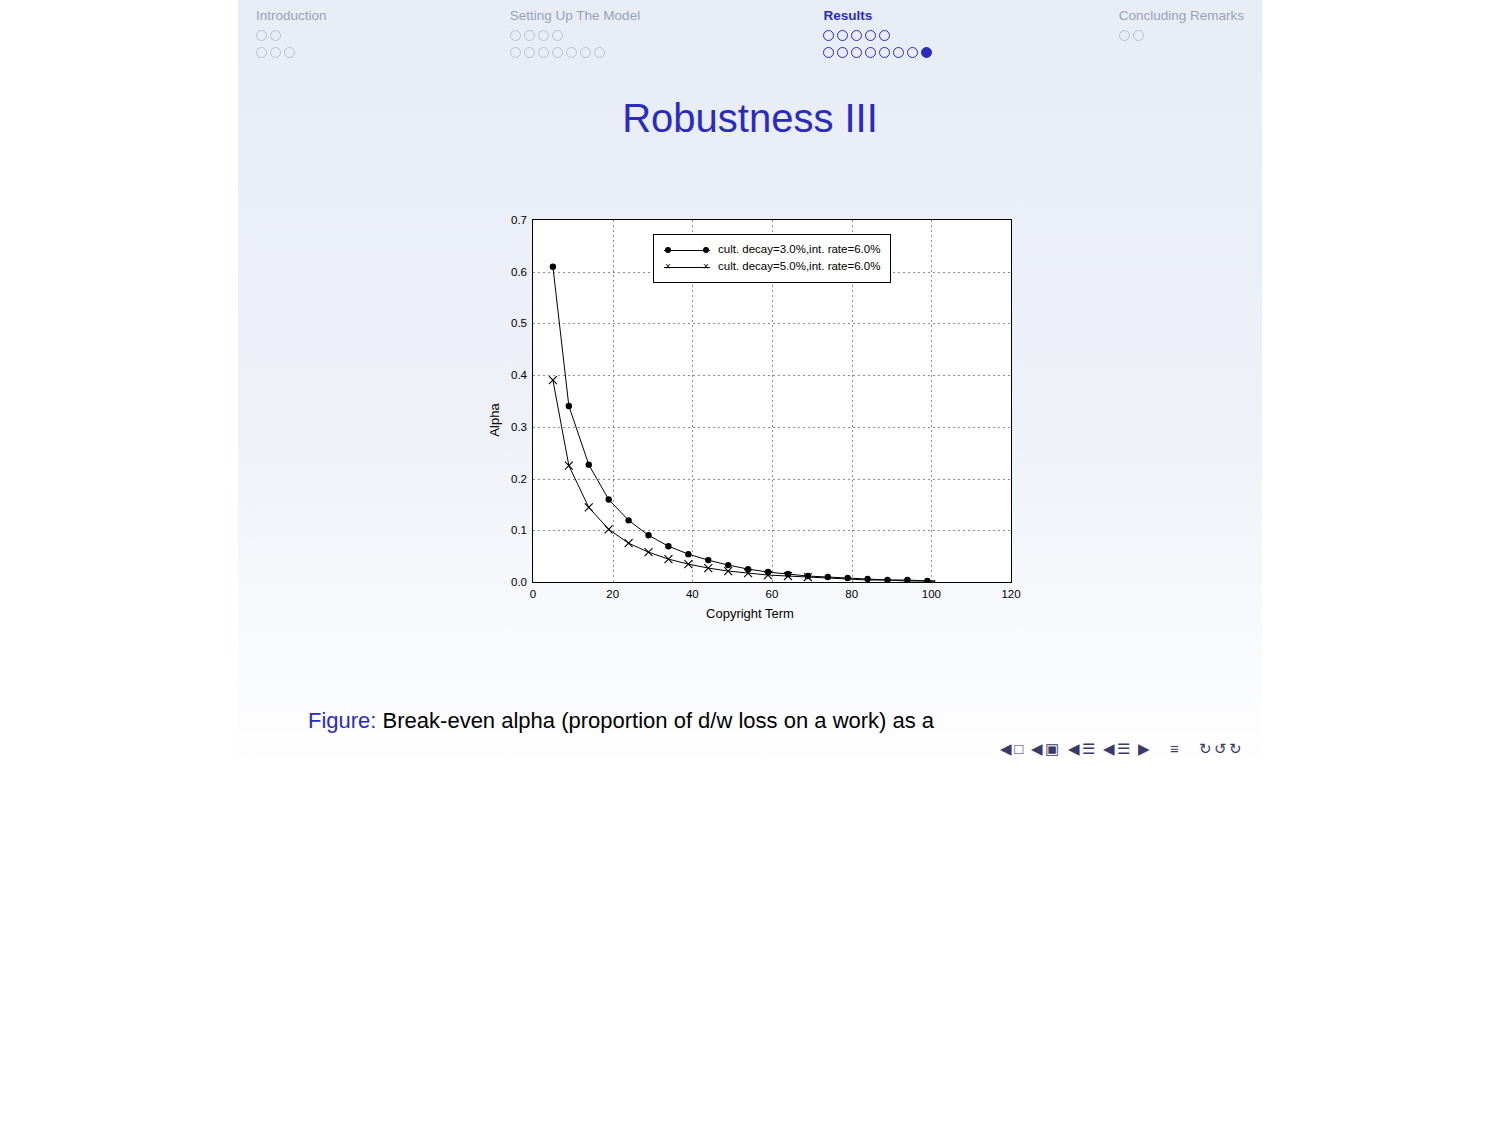Introduction
Setting Up The Model
Results
Concluding Remarks
Robustness III
0.7
0.6
0.5
0.4
0.3
0.2
0.1
0.0
0
20
40
60
80
100
120
cult. decay=3.0%,int. rate=6.0%
× × cult. decay=5.0%,int. rate=6.0%
Alpha
Copyright Term
Figure: Break-even alpha (proportion of d/w loss on a work) as a
◀□ ◀▣ ◀☰ ◀☰ ▶ ≡ ↻↺↻